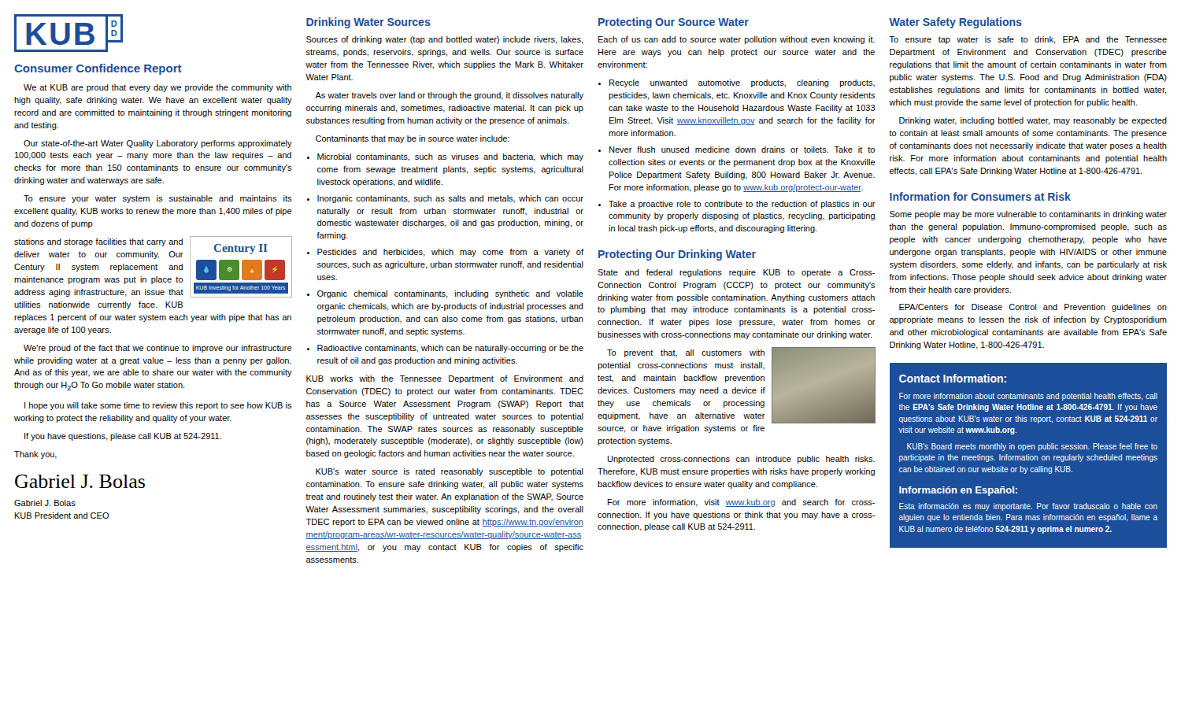KUB D
D
Consumer Confidence Report
We at KUB are proud that every day we provide the community with high quality, safe drinking water. We have an excellent water quality record and are committed to maintaining it through stringent monitoring and testing.
Our state-of-the-art Water Quality Laboratory performs approximately 100,000 tests each year – many more than the law requires – and checks for more than 150 contaminants to ensure our community's drinking water and waterways are safe.
To ensure your water system is sustainable and maintains its excellent quality, KUB works to renew the more than 1,400 miles of pipe and dozens of pump
Century II
💧
⚙
🔥
⚡
KUB Investing for Another 100 Years
stations and storage facilities that carry and deliver water to our community. Our Century II system replacement and maintenance program was put in place to address aging infrastructure, an issue that utilities nationwide currently face. KUB replaces 1 percent of our water system each year with pipe that has an average life of 100 years.
We're proud of the fact that we continue to improve our infrastructure while providing water at a great value – less than a penny per gallon. And as of this year, we are able to share our water with the community through our H2O To Go mobile water station.
I hope you will take some time to review this report to see how KUB is working to protect the reliability and quality of your water.
If you have questions, please call KUB at 524-2911.
Thank you,
Gabriel J. Bolas
Gabriel J. Bolas
KUB President and CEO
Drinking Water Sources
Sources of drinking water (tap and bottled water) include rivers, lakes, streams, ponds, reservoirs, springs, and wells. Our source is surface water from the Tennessee River, which supplies the Mark B. Whitaker Water Plant.
As water travels over land or through the ground, it dissolves naturally occurring minerals and, sometimes, radioactive material. It can pick up substances resulting from human activity or the presence of animals.
Contaminants that may be in source water include:
Microbial contaminants, such as viruses and bacteria, which may come from sewage treatment plants, septic systems, agricultural livestock operations, and wildlife.
Inorganic contaminants, such as salts and metals, which can occur naturally or result from urban stormwater runoff, industrial or domestic wastewater discharges, oil and gas production, mining, or farming.
Pesticides and herbicides, which may come from a variety of sources, such as agriculture, urban stormwater runoff, and residential uses.
Organic chemical contaminants, including synthetic and volatile organic chemicals, which are by-products of industrial processes and petroleum production, and can also come from gas stations, urban stormwater runoff, and septic systems.
Radioactive contaminants, which can be naturally-occurring or be the result of oil and gas production and mining activities.
KUB works with the Tennessee Department of Environment and Conservation (TDEC) to protect our water from contaminants. TDEC has a Source Water Assessment Program (SWAP) Report that assesses the susceptibility of untreated water sources to potential contamination. The SWAP rates sources as reasonably susceptible (high), moderately susceptible (moderate), or slightly susceptible (low) based on geologic factors and human activities near the water source.
KUB's water source is rated reasonably susceptible to potential contamination. To ensure safe drinking water, all public water systems treat and routinely test their water. An explanation of the SWAP, Source Water Assessment summaries, susceptibility scorings, and the overall TDEC report to EPA can be viewed online at https://www.tn.gov/environment/program-areas/wr-water-resources/water-quality/source-water-assessment.html, or you may contact KUB for copies of specific assessments.
Protecting Our Source Water
Each of us can add to source water pollution without even knowing it. Here are ways you can help protect our source water and the environment:
Recycle unwanted automotive products, cleaning products, pesticides, lawn chemicals, etc. Knoxville and Knox County residents can take waste to the Household Hazardous Waste Facility at 1033 Elm Street. Visit www.knoxvilletn.gov and search for the facility for more information.
Never flush unused medicine down drains or toilets. Take it to collection sites or events or the permanent drop box at the Knoxville Police Department Safety Building, 800 Howard Baker Jr. Avenue. For more information, please go to www.kub.org/protect-our-water.
Take a proactive role to contribute to the reduction of plastics in our community by properly disposing of plastics, recycling, participating in local trash pick-up efforts, and discouraging littering.
Protecting Our Drinking Water
State and federal regulations require KUB to operate a Cross-Connection Control Program (CCCP) to protect our community's drinking water from possible contamination. Anything customers attach to plumbing that may introduce contaminants is a potential cross-connection. If water pipes lose pressure, water from homes or businesses with cross-connections may contaminate our drinking water.
To prevent that, all customers with potential cross-connections must install, test, and maintain backflow prevention devices. Customers may need a device if they use chemicals or processing equipment, have an alternative water source, or have irrigation systems or fire protection systems.
Unprotected cross-connections can introduce public health risks. Therefore, KUB must ensure properties with risks have properly working backflow devices to ensure water quality and compliance.
For more information, visit www.kub.org and search for cross-connection. If you have questions or think that you may have a cross-connection, please call KUB at 524-2911.
Water Safety Regulations
To ensure tap water is safe to drink, EPA and the Tennessee Department of Environment and Conservation (TDEC) prescribe regulations that limit the amount of certain contaminants in water from public water systems. The U.S. Food and Drug Administration (FDA) establishes regulations and limits for contaminants in bottled water, which must provide the same level of protection for public health.
Drinking water, including bottled water, may reasonably be expected to contain at least small amounts of some contaminants. The presence of contaminants does not necessarily indicate that water poses a health risk. For more information about contaminants and potential health effects, call EPA's Safe Drinking Water Hotline at 1-800-426-4791.
Information for Consumers at Risk
Some people may be more vulnerable to contaminants in drinking water than the general population. Immuno-compromised people, such as people with cancer undergoing chemotherapy, people who have undergone organ transplants, people with HIV/AIDS or other immune system disorders, some elderly, and infants, can be particularly at risk from infections. Those people should seek advice about drinking water from their health care providers.
EPA/Centers for Disease Control and Prevention guidelines on appropriate means to lessen the risk of infection by Cryptosporidium and other microbiological contaminants are available from EPA's Safe Drinking Water Hotline, 1-800-426-4791.
Contact Information:
For more information about contaminants and potential health effects, call the EPA's Safe Drinking Water Hotline at 1-800-426-4791. If you have questions about KUB's water or this report, contact KUB at 524-2911 or visit our website at www.kub.org.
KUB's Board meets monthly in open public session. Please feel free to participate in the meetings. Information on regularly scheduled meetings can be obtained on our website or by calling KUB.
Información en Español:
Esta información es muy importante. Por favor traduscalo o hable con alguien que lo entienda bien. Para mas información en español, llame a KUB al numero de teléfono 524-2911 y oprima el numero 2.